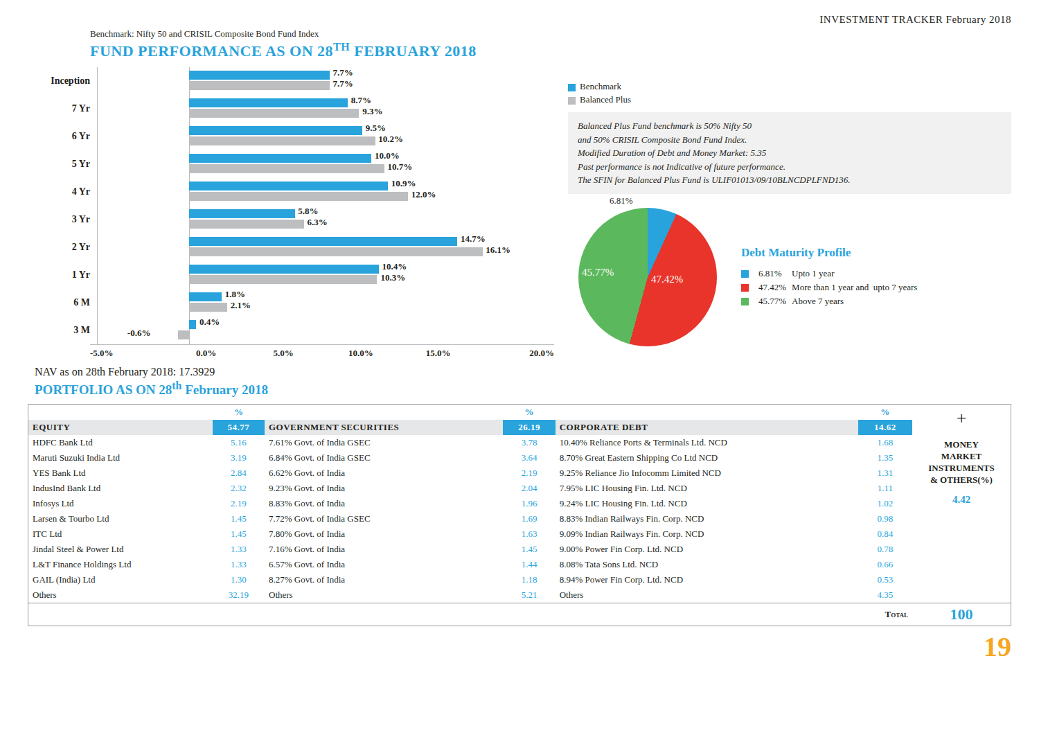INVESTMENT TRACKER February 2018
Benchmark: Nifty 50 and CRISIL Composite Bond Fund Index
FUND PERFORMANCE AS ON 28TH FEBRUARY 2018
Inception
7.7%
7.7%
7 Yr
8.7%
9.3%
6 Yr
9.5%
10.2%
5 Yr
10.0%
10.7%
4 Yr
10.9%
12.0%
3 Yr
5.8%
6.3%
2 Yr
14.7%
16.1%
1 Yr
10.4%
10.3%
6 M
1.8%
2.1%
3 M
0.4%
-0.6%
-5.0% 0.0% 5.0% 10.0% 15.0% 20.0%
Benchmark
Balanced Plus
Balanced Plus Fund benchmark is 50% Nifty 50
and 50% CRISIL Composite Bond Fund Index.
Modified Duration of Debt and Money Market: 5.35
Past performance is not Indicative of future performance.
The SFIN for Balanced Plus Fund is ULIF01013/09/10BLNCDPLFND136.
6.81%
47.42%
45.77%
Debt Maturity Profile
| | 6.81% | Upto 1 year |
| | 47.42% | More than 1 year and upto 7 years |
| | 45.77% | Above 7 years |
NAV as on 28th February 2018: 17.3929
PORTFOLIO AS ON 28th February 2018
| | % | | % | | % | + MONEY MARKET INSTRUMENTS & OTHERS(%) 4.42 |
| EQUITY | 54.77 | GOVERNMENT SECURITIES | 26.19 | CORPORATE DEBT | 14.62 |
| HDFC Bank Ltd | 5.16 | 7.61% Govt. of India GSEC | 3.78 | 10.40% Reliance Ports & Terminals Ltd. NCD | 1.68 |
| Maruti Suzuki India Ltd | 3.19 | 6.84% Govt. of India GSEC | 3.64 | 8.70% Great Eastern Shipping Co Ltd NCD | 1.35 |
| YES Bank Ltd | 2.84 | 6.62% Govt. of India | 2.19 | 9.25% Reliance Jio Infocomm Limited NCD | 1.31 |
| IndusInd Bank Ltd | 2.32 | 9.23% Govt. of India | 2.04 | 7.95% LIC Housing Fin. Ltd. NCD | 1.11 |
| Infosys Ltd | 2.19 | 8.83% Govt. of India | 1.96 | 9.24% LIC Housing Fin. Ltd. NCD | 1.02 |
| Larsen & Tourbo Ltd | 1.45 | 7.72% Govt. of India GSEC | 1.69 | 8.83% Indian Railways Fin. Corp. NCD | 0.98 |
| ITC Ltd | 1.45 | 7.80% Govt. of India | 1.63 | 9.09% Indian Railways Fin. Corp. NCD | 0.84 |
| Jindal Steel & Power Ltd | 1.33 | 7.16% Govt. of India | 1.45 | 9.00% Power Fin Corp. Ltd. NCD | 0.78 |
| L&T Finance Holdings Ltd | 1.33 | 6.57% Govt. of India | 1.44 | 8.08% Tata Sons Ltd. NCD | 0.66 |
| GAIL (India) Ltd | 1.30 | 8.27% Govt. of India | 1.18 | 8.94% Power Fin Corp. Ltd. NCD | 0.53 |
| Others | 32.19 | Others | 5.21 | Others | 4.35 |
| | Total | 100 |
19